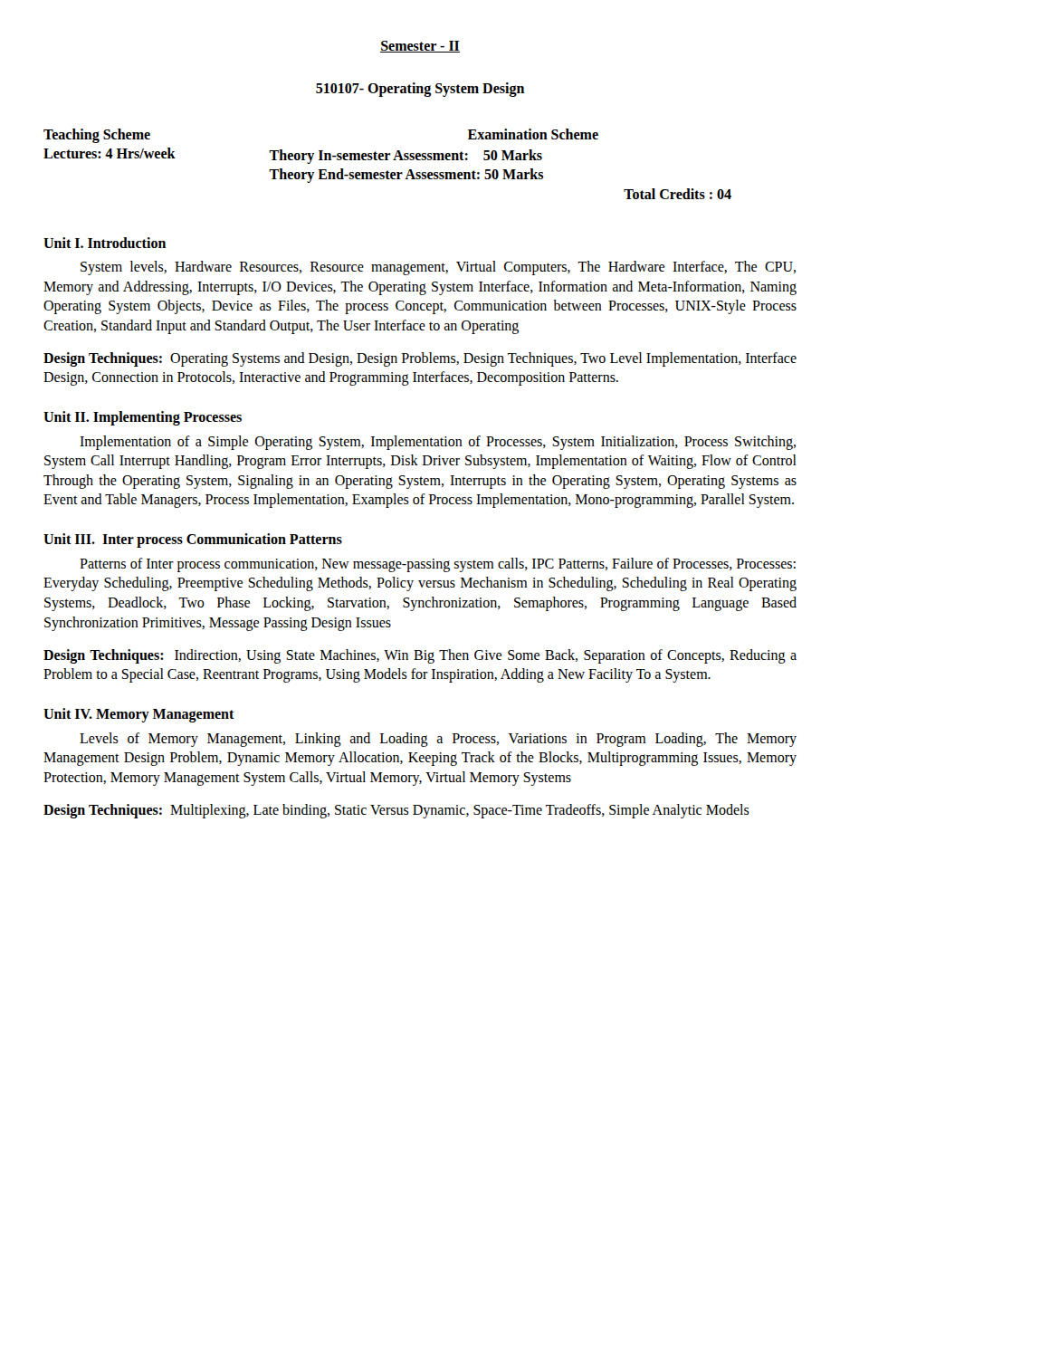Semester - II
510107- Operating System Design
| Teaching Scheme Lectures: 4 Hrs/week | Examination Scheme Theory In-semester Assessment: 50 Marks Theory End-semester Assessment: 50 Marks Total Credits : 04 |
Unit I. Introduction
System levels, Hardware Resources, Resource management, Virtual Computers, The Hardware Interface, The CPU, Memory and Addressing, Interrupts, I/O Devices, The Operating System Interface, Information and Meta-Information, Naming Operating System Objects, Device as Files, The process Concept, Communication between Processes, UNIX-Style Process Creation, Standard Input and Standard Output, The User Interface to an Operating
Design Techniques: Operating Systems and Design, Design Problems, Design Techniques, Two Level Implementation, Interface Design, Connection in Protocols, Interactive and Programming Interfaces, Decomposition Patterns.
Unit II. Implementing Processes
Implementation of a Simple Operating System, Implementation of Processes, System Initialization, Process Switching, System Call Interrupt Handling, Program Error Interrupts, Disk Driver Subsystem, Implementation of Waiting, Flow of Control Through the Operating System, Signaling in an Operating System, Interrupts in the Operating System, Operating Systems as Event and Table Managers, Process Implementation, Examples of Process Implementation, Mono-programming, Parallel System.
Unit III. Inter process Communication Patterns
Patterns of Inter process communication, New message-passing system calls, IPC Patterns, Failure of Processes, Processes: Everyday Scheduling, Preemptive Scheduling Methods, Policy versus Mechanism in Scheduling, Scheduling in Real Operating Systems, Deadlock, Two Phase Locking, Starvation, Synchronization, Semaphores, Programming Language Based Synchronization Primitives, Message Passing Design Issues
Design Techniques: Indirection, Using State Machines, Win Big Then Give Some Back, Separation of Concepts, Reducing a Problem to a Special Case, Reentrant Programs, Using Models for Inspiration, Adding a New Facility To a System.
Unit IV. Memory Management
Levels of Memory Management, Linking and Loading a Process, Variations in Program Loading, The Memory Management Design Problem, Dynamic Memory Allocation, Keeping Track of the Blocks, Multiprogramming Issues, Memory Protection, Memory Management System Calls, Virtual Memory, Virtual Memory Systems
Design Techniques: Multiplexing, Late binding, Static Versus Dynamic, Space-Time Tradeoffs, Simple Analytic Models